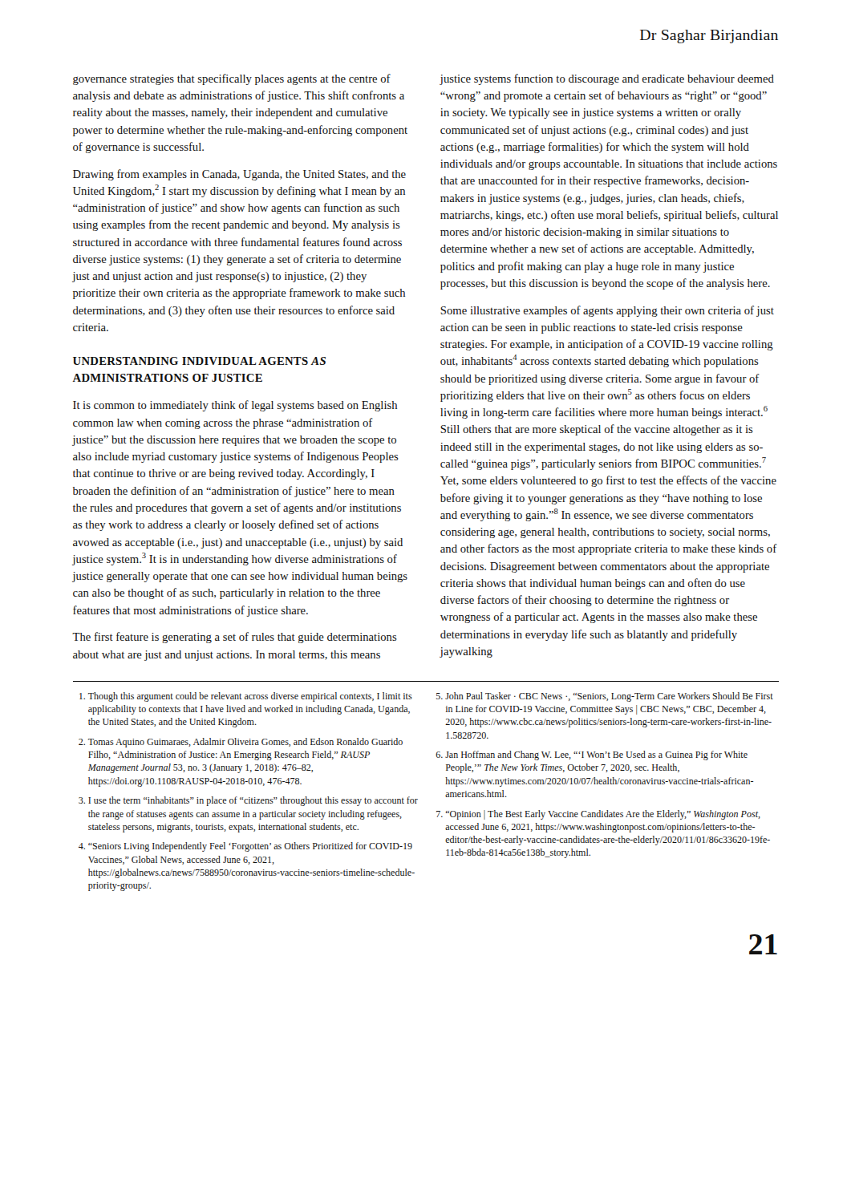Dr Saghar Birjandian
governance strategies that specifically places agents at the centre of analysis and debate as administrations of justice. This shift confronts a reality about the masses, namely, their independent and cumulative power to determine whether the rule-making-and-enforcing component of governance is successful.
Drawing from examples in Canada, Uganda, the United States, and the United Kingdom,2 I start my discussion by defining what I mean by an “administration of justice” and show how agents can function as such using examples from the recent pandemic and beyond. My analysis is structured in accordance with three fundamental features found across diverse justice systems: (1) they generate a set of criteria to determine just and unjust action and just response(s) to injustice, (2) they prioritize their own criteria as the appropriate framework to make such determinations, and (3) they often use their resources to enforce said criteria.
Understanding Individual Agents as Administrations of Justice
It is common to immediately think of legal systems based on English common law when coming across the phrase “administration of justice” but the discussion here requires that we broaden the scope to also include myriad customary justice systems of Indigenous Peoples that continue to thrive or are being revived today. Accordingly, I broaden the definition of an “administration of justice” here to mean the rules and procedures that govern a set of agents and/or institutions as they work to address a clearly or loosely defined set of actions avowed as acceptable (i.e., just) and unacceptable (i.e., unjust) by said justice system.3 It is in understanding how diverse administrations of justice generally operate that one can see how individual human beings can also be thought of as such, particularly in relation to the three features that most administrations of justice share.
The first feature is generating a set of rules that guide determinations about what are just and unjust actions. In moral terms, this means justice systems function to discourage and eradicate behaviour deemed “wrong” and promote a certain set of behaviours as “right” or “good” in society. We typically see in justice systems a written or orally communicated set of unjust actions (e.g., criminal codes) and just actions (e.g., marriage formalities) for which the system will hold individuals and/or groups accountable. In situations that include actions that are unaccounted for in their respective frameworks, decision-makers in justice systems (e.g., judges, juries, clan heads, chiefs, matriarchs, kings, etc.) often use moral beliefs, spiritual beliefs, cultural mores and/or historic decision-making in similar situations to determine whether a new set of actions are acceptable. Admittedly, politics and profit making can play a huge role in many justice processes, but this discussion is beyond the scope of the analysis here.
Some illustrative examples of agents applying their own criteria of just action can be seen in public reactions to state-led crisis response strategies. For example, in anticipation of a COVID-19 vaccine rolling out, inhabitants4 across contexts started debating which populations should be prioritized using diverse criteria. Some argue in favour of prioritizing elders that live on their own5 as others focus on elders living in long-term care facilities where more human beings interact.6 Still others that are more skeptical of the vaccine altogether as it is indeed still in the experimental stages, do not like using elders as so-called “guinea pigs”, particularly seniors from BIPOC communities.7 Yet, some elders volunteered to go first to test the effects of the vaccine before giving it to younger generations as they “have nothing to lose and everything to gain.”8 In essence, we see diverse commentators considering age, general health, contributions to society, social norms, and other factors as the most appropriate criteria to make these kinds of decisions. Disagreement between commentators about the appropriate criteria shows that individual human beings can and often do use diverse factors of their choosing to determine the rightness or wrongness of a particular act. Agents in the masses also make these determinations in everyday life such as blatantly and pridefully jaywalking
Though this argument could be relevant across diverse empirical contexts, I limit its applicability to contexts that I have lived and worked in including Canada, Uganda, the United States, and the United Kingdom.
Tomas Aquino Guimaraes, Adalmir Oliveira Gomes, and Edson Ronaldo Guarido Filho, “Administration of Justice: An Emerging Research Field,” RAUSP Management Journal 53, no. 3 (January 1, 2018): 476–82, https://doi.org/10.1108/RAUSP-04-2018-010, 476-478.
I use the term “inhabitants” in place of “citizens” throughout this essay to account for the range of statuses agents can assume in a particular society including refugees, stateless persons, migrants, tourists, expats, international students, etc.
“Seniors Living Independently Feel ‘Forgotten’ as Others Prioritized for COVID-19 Vaccines,” Global News, accessed June 6, 2021, https://globalnews.ca/news/7588950/coronavirus-vaccine-seniors-timeline-schedule-priority-groups/.
John Paul Tasker · CBC News ·, “Seniors, Long-Term Care Workers Should Be First in Line for COVID-19 Vaccine, Committee Says | CBC News,” CBC, December 4, 2020, https://www.cbc.ca/news/politics/seniors-long-term-care-workers-first-in-line-1.5828720.
Jan Hoffman and Chang W. Lee, “‘I Won’t Be Used as a Guinea Pig for White People,’” The New York Times, October 7, 2020, sec. Health, https://www.nytimes.com/2020/10/07/health/coronavirus-vaccine-trials-african-americans.html.
“Opinion | The Best Early Vaccine Candidates Are the Elderly,” Washington Post, accessed June 6, 2021, https://www.washingtonpost.com/opinions/letters-to-the-editor/the-best-early-vaccine-candidates-are-the-elderly/2020/11/01/86c33620-19fe-11eb-8bda-814ca56e138b_story.html.
21